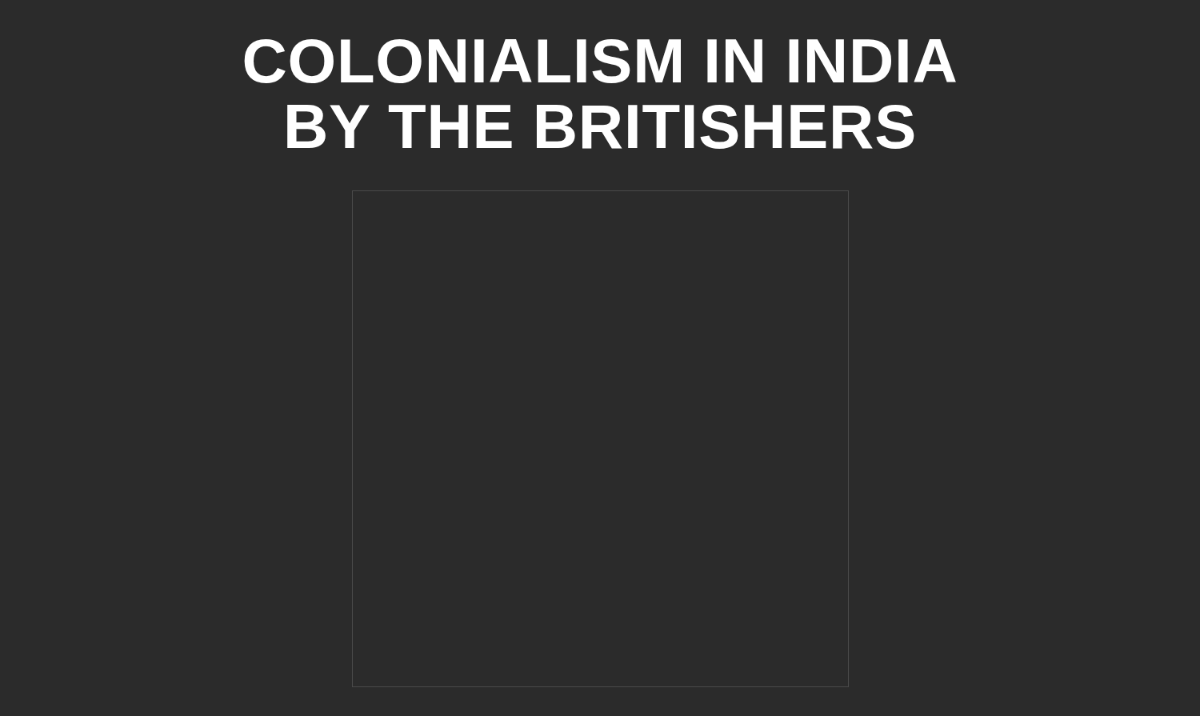Colonialism in India
by the Britishers